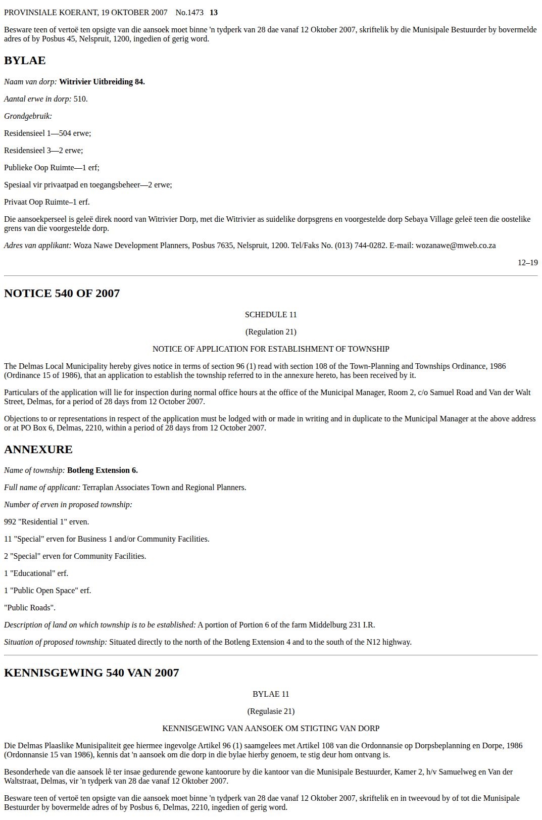PROVINSIALE KOERANT, 19 OKTOBER 2007 No.1473 13
Besware teen of vertoë ten opsigte van die aansoek moet binne 'n tydperk van 28 dae vanaf 12 Oktober 2007, skriftelik by die Munisipale Bestuurder by bovermelde adres of by Posbus 45, Nelspruit, 1200, ingedien of gerig word.
BYLAE
Naam van dorp: Witrivier Uitbreiding 84.
Aantal erwe in dorp: 510.
Grondgebruik:
Residensieel 1—504 erwe;
Residensieel 3—2 erwe;
Publieke Oop Ruimte—1 erf;
Spesiaal vir privaatpad en toegangsbeheer—2 erwe;
Privaat Oop Ruimte–1 erf.
Die aansoekperseel is geleë direk noord van Witrivier Dorp, met die Witrivier as suidelike dorpsgrens en voorgestelde dorp Sebaya Village geleë teen die oostelike grens van die voorgestelde dorp.
Adres van applikant: Woza Nawe Development Planners, Posbus 7635, Nelspruit, 1200. Tel/Faks No. (013) 744-0282. E-mail: wozanawe@mweb.co.za
12–19
NOTICE 540 OF 2007
SCHEDULE 11
(Regulation 21)
NOTICE OF APPLICATION FOR ESTABLISHMENT OF TOWNSHIP
The Delmas Local Municipality hereby gives notice in terms of section 96 (1) read with section 108 of the Town-Planning and Townships Ordinance, 1986 (Ordinance 15 of 1986), that an application to establish the township referred to in the annexure hereto, has been received by it.
Particulars of the application will lie for inspection during normal office hours at the office of the Municipal Manager, Room 2, c/o Samuel Road and Van der Walt Street, Delmas, for a period of 28 days from 12 October 2007.
Objections to or representations in respect of the application must be lodged with or made in writing and in duplicate to the Municipal Manager at the above address or at PO Box 6, Delmas, 2210, within a period of 28 days from 12 October 2007.
ANNEXURE
Name of township: Botleng Extension 6.
Full name of applicant: Terraplan Associates Town and Regional Planners.
Number of erven in proposed township:
992 "Residential 1" erven.
11 "Special" erven for Business 1 and/or Community Facilities.
2 "Special" erven for Community Facilities.
1 "Educational" erf.
1 "Public Open Space" erf.
"Public Roads".
Description of land on which township is to be established: A portion of Portion 6 of the farm Middelburg 231 I.R.
Situation of proposed township: Situated directly to the north of the Botleng Extension 4 and to the south of the N12 highway.
KENNISGEWING 540 VAN 2007
BYLAE 11
(Regulasie 21)
KENNISGEWING VAN AANSOEK OM STIGTING VAN DORP
Die Delmas Plaaslike Munisipaliteit gee hiermee ingevolge Artikel 96 (1) saamgelees met Artikel 108 van die Ordonnansie op Dorpsbeplanning en Dorpe, 1986 (Ordonnansie 15 van 1986), kennis dat 'n aansoek om die dorp in die bylae hierby genoem, te stig deur hom ontvang is.
Besonderhede van die aansoek lê ter insae gedurende gewone kantoorure by die kantoor van die Munisipale Bestuurder, Kamer 2, h/v Samuelweg en Van der Waltstraat, Delmas, vir 'n tydperk van 28 dae vanaf 12 Oktober 2007.
Besware teen of vertoë ten opsigte van die aansoek moet binne 'n tydperk van 28 dae vanaf 12 Oktober 2007, skriftelik en in tweevoud by of tot die Munisipale Bestuurder by bovermelde adres of by Posbus 6, Delmas, 2210, ingedien of gerig word.